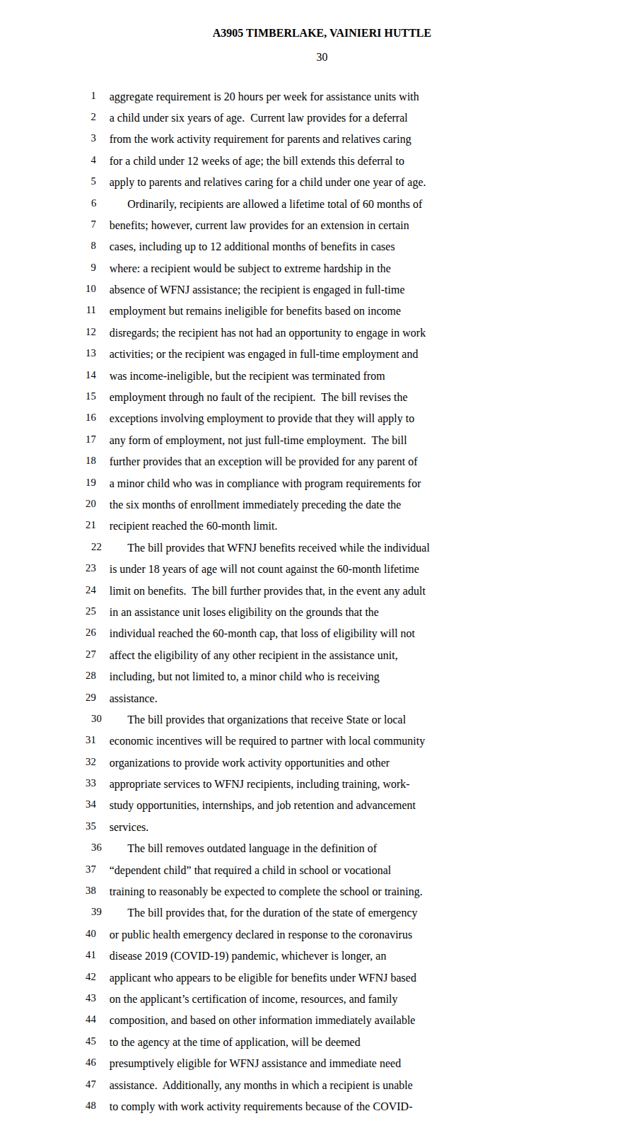A3905 TIMBERLAKE, VAINIERI HUTTLE
30
aggregate requirement is 20 hours per week for assistance units with
a child under six years of age. Current law provides for a deferral
from the work activity requirement for parents and relatives caring
for a child under 12 weeks of age; the bill extends this deferral to
apply to parents and relatives caring for a child under one year of age.
Ordinarily, recipients are allowed a lifetime total of 60 months of
benefits; however, current law provides for an extension in certain
cases, including up to 12 additional months of benefits in cases
where: a recipient would be subject to extreme hardship in the
absence of WFNJ assistance; the recipient is engaged in full-time
employment but remains ineligible for benefits based on income
disregards; the recipient has not had an opportunity to engage in work
activities; or the recipient was engaged in full-time employment and
was income-ineligible, but the recipient was terminated from
employment through no fault of the recipient. The bill revises the
exceptions involving employment to provide that they will apply to
any form of employment, not just full-time employment. The bill
further provides that an exception will be provided for any parent of
a minor child who was in compliance with program requirements for
the six months of enrollment immediately preceding the date the
recipient reached the 60-month limit.
The bill provides that WFNJ benefits received while the individual
is under 18 years of age will not count against the 60-month lifetime
limit on benefits. The bill further provides that, in the event any adult
in an assistance unit loses eligibility on the grounds that the
individual reached the 60-month cap, that loss of eligibility will not
affect the eligibility of any other recipient in the assistance unit,
including, but not limited to, a minor child who is receiving
assistance.
The bill provides that organizations that receive State or local
economic incentives will be required to partner with local community
organizations to provide work activity opportunities and other
appropriate services to WFNJ recipients, including training, work-
study opportunities, internships, and job retention and advancement
services.
The bill removes outdated language in the definition of
“dependent child” that required a child in school or vocational
training to reasonably be expected to complete the school or training.
The bill provides that, for the duration of the state of emergency
or public health emergency declared in response to the coronavirus
disease 2019 (COVID-19) pandemic, whichever is longer, an
applicant who appears to be eligible for benefits under WFNJ based
on the applicant’s certification of income, resources, and family
composition, and based on other information immediately available
to the agency at the time of application, will be deemed
presumptively eligible for WFNJ assistance and immediate need
assistance. Additionally, any months in which a recipient is unable
to comply with work activity requirements because of the COVID-